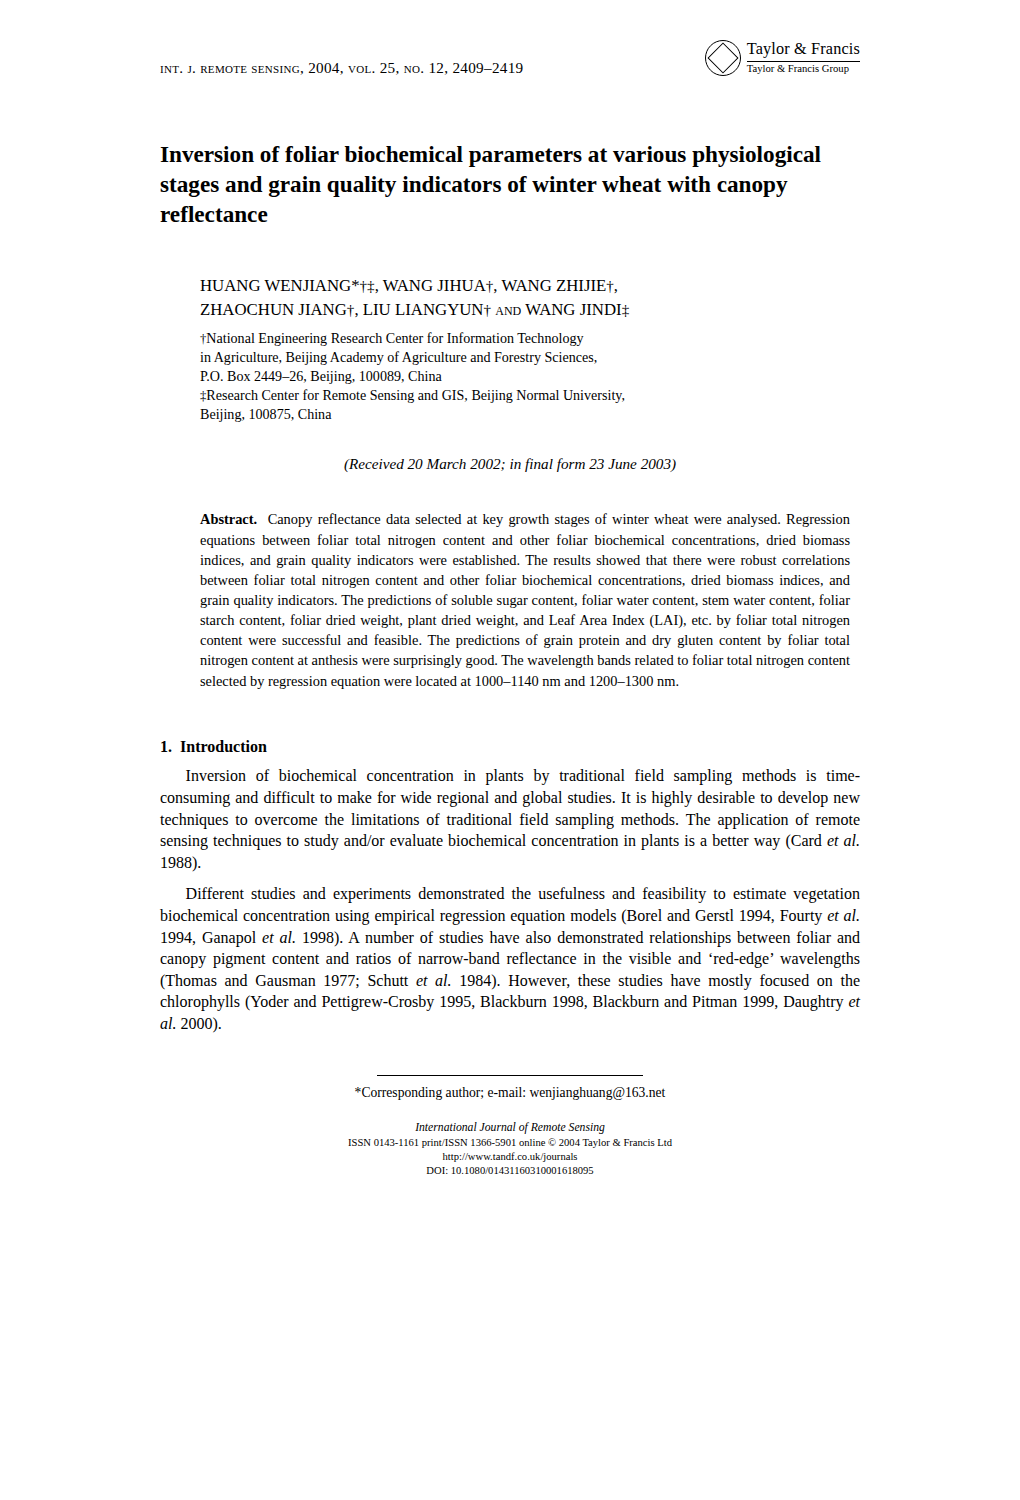Int. J. Remote Sensing, 2004, vol. 25, no. 12, 2409–2419
Taylor & Francis Taylor & Francis Group
Inversion of foliar biochemical parameters at various physiological stages and grain quality indicators of winter wheat with canopy reflectance
HUANG WENJIANG*†‡, WANG JIHUA†, WANG ZHIJIE†,
ZHAOCHUN JIANG†, LIU LIANGYUN† and WANG JINDI‡
†National Engineering Research Center for Information Technology
in Agriculture, Beijing Academy of Agriculture and Forestry Sciences,
P.O. Box 2449–26, Beijing, 100089, China
‡Research Center for Remote Sensing and GIS, Beijing Normal University,
Beijing, 100875, China
(Received 20 March 2002; in final form 23 June 2003)
Abstract. Canopy reflectance data selected at key growth stages of winter wheat were analysed. Regression equations between foliar total nitrogen content and other foliar biochemical concentrations, dried biomass indices, and grain quality indicators were established. The results showed that there were robust correlations between foliar total nitrogen content and other foliar biochemical concentrations, dried biomass indices, and grain quality indicators. The predictions of soluble sugar content, foliar water content, stem water content, foliar starch content, foliar dried weight, plant dried weight, and Leaf Area Index (LAI), etc. by foliar total nitrogen content were successful and feasible. The predictions of grain protein and dry gluten content by foliar total nitrogen content at anthesis were surprisingly good. The wavelength bands related to foliar total nitrogen content selected by regression equation were located at 1000–1140 nm and 1200–1300 nm.
1. Introduction
Inversion of biochemical concentration in plants by traditional field sampling methods is time-consuming and difficult to make for wide regional and global studies. It is highly desirable to develop new techniques to overcome the limitations of traditional field sampling methods. The application of remote sensing techniques to study and/or evaluate biochemical concentration in plants is a better way (Card et al. 1988).
Different studies and experiments demonstrated the usefulness and feasibility to estimate vegetation biochemical concentration using empirical regression equation models (Borel and Gerstl 1994, Fourty et al. 1994, Ganapol et al. 1998). A number of studies have also demonstrated relationships between foliar and canopy pigment content and ratios of narrow-band reflectance in the visible and ‘red-edge’ wavelengths (Thomas and Gausman 1977; Schutt et al. 1984). However, these studies have mostly focused on the chlorophylls (Yoder and Pettigrew-Crosby 1995, Blackburn 1998, Blackburn and Pitman 1999, Daughtry et al. 2000).
*Corresponding author; e-mail: wenjianghuang@163.net
International Journal of Remote Sensing
ISSN 0143-1161 print/ISSN 1366-5901 online © 2004 Taylor & Francis Ltd
http://www.tandf.co.uk/journals
DOI: 10.1080/01431160310001618095